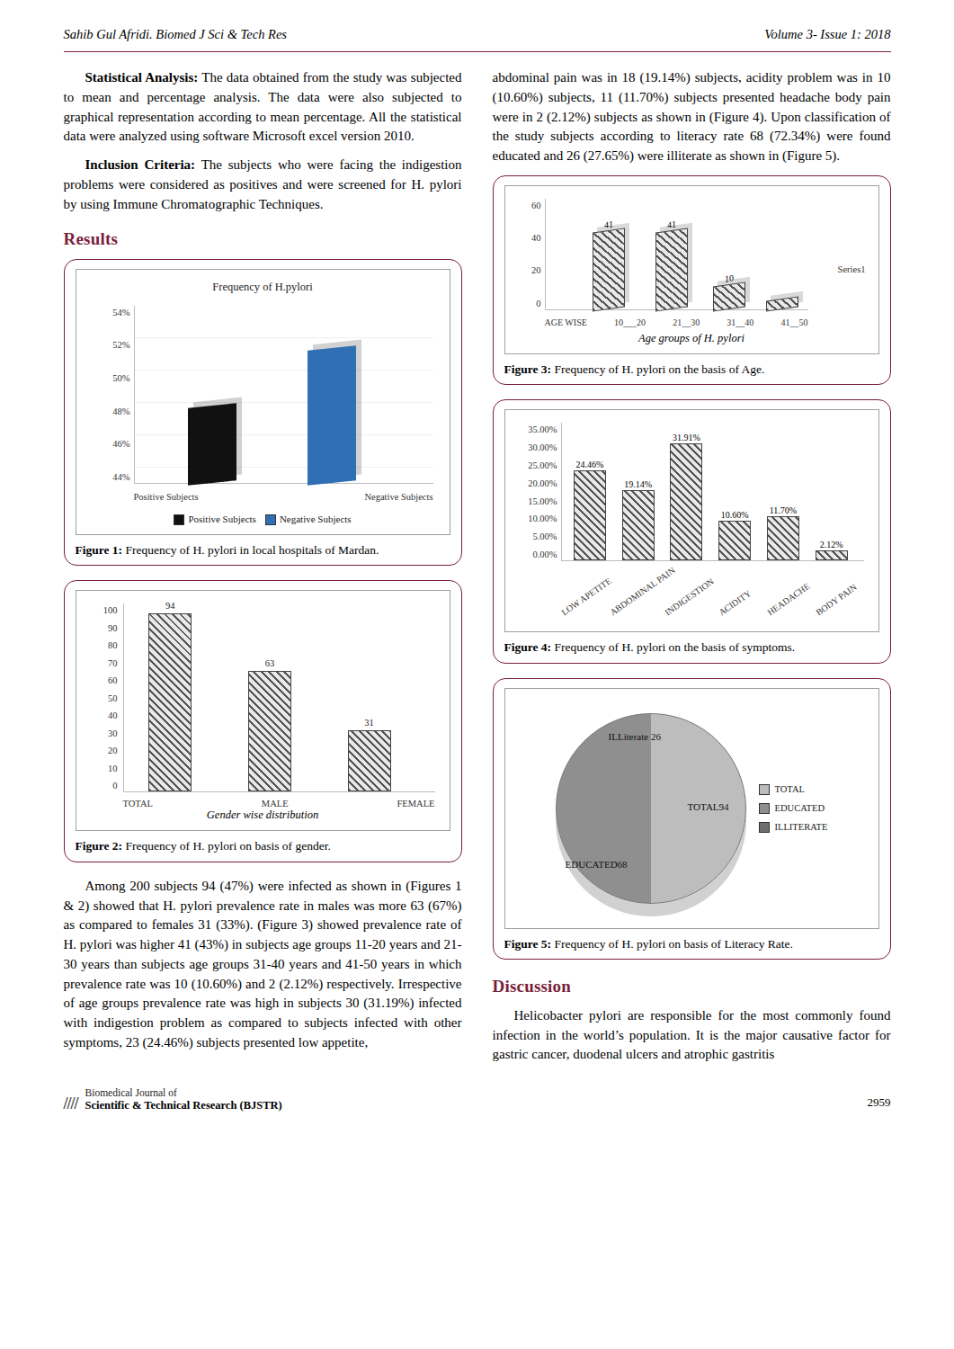Sahib Gul Afridi. Biomed J Sci & Tech Res
Volume 3- Issue 1: 2018
Statistical Analysis: The data obtained from the study was subjected to mean and percentage analysis. The data were also subjected to graphical representation according to mean percentage. All the statistical data were analyzed using software Microsoft excel version 2010.
Inclusion Criteria: The subjects who were facing the indigestion problems were considered as positives and were screened for H. pylori by using Immune Chromatographic Techniques.
Results
Frequency of H.pylori
54%
52%
50%
48%
46%
44%
Positive Subjects Negative Subjects
Positive Subjects Negative Subjects
Figure 1: Frequency of H. pylori in local hospitals of Mardan.
100
90
80
70
60
50
40
30
20
10
0
94
63
31
TOTAL MALE FEMALE
Gender wise distribution
Figure 2: Frequency of H. pylori on basis of gender.
Among 200 subjects 94 (47%) were infected as shown in (Figures 1 & 2) showed that H. pylori prevalence rate in males was more 63 (67%) as compared to females 31 (33%). (Figure 3) showed prevalence rate of H. pylori was higher 41 (43%) in subjects age groups 11-20 years and 21-30 years than subjects age groups 31-40 years and 41-50 years in which prevalence rate was 10 (10.60%) and 2 (2.12%) respectively. Irrespective of age groups prevalence rate was high in subjects 30 (31.19%) infected with indigestion problem as compared to subjects infected with other symptoms, 23 (24.46%) subjects presented low appetite,
abdominal pain was in 18 (19.14%) subjects, acidity problem was in 10 (10.60%) subjects, 11 (11.70%) subjects presented headache body pain were in 2 (2.12%) subjects as shown in (Figure 4). Upon classification of the study subjects according to literacy rate 68 (72.34%) were found educated and 26 (27.65%) were illiterate as shown in (Figure 5).
60
40
20
0
41
41
10
AGE WISE 10___2021__3031__4041__50
Series1
Age groups of H. pylori
Figure 3: Frequency of H. pylori on the basis of Age.
35.00%
30.00%
25.00%
20.00%
15.00%
10.00%
5.00%
0.00%
24.46%
19.14%
31.91%
10.60%
11.70%
2.12%
LOW APETITE ABDOMINAL PAIN INDIGESTION ACIDITY HEADACHE BODY PAIN
Figure 4: Frequency of H. pylori on the basis of symptoms.
TOTAL94 EDUCATED68 ILLiterate 26
TOTAL
EDUCATED
ILLITERATE
Figure 5: Frequency of H. pylori on basis of Literacy Rate.
Discussion
Helicobacter pylori are responsible for the most commonly found infection in the world’s population. It is the major causative factor for gastric cancer, duodenal ulcers and atrophic gastritis
////
Biomedical Journal of
Scientific & Technical Research (BJSTR)
2959